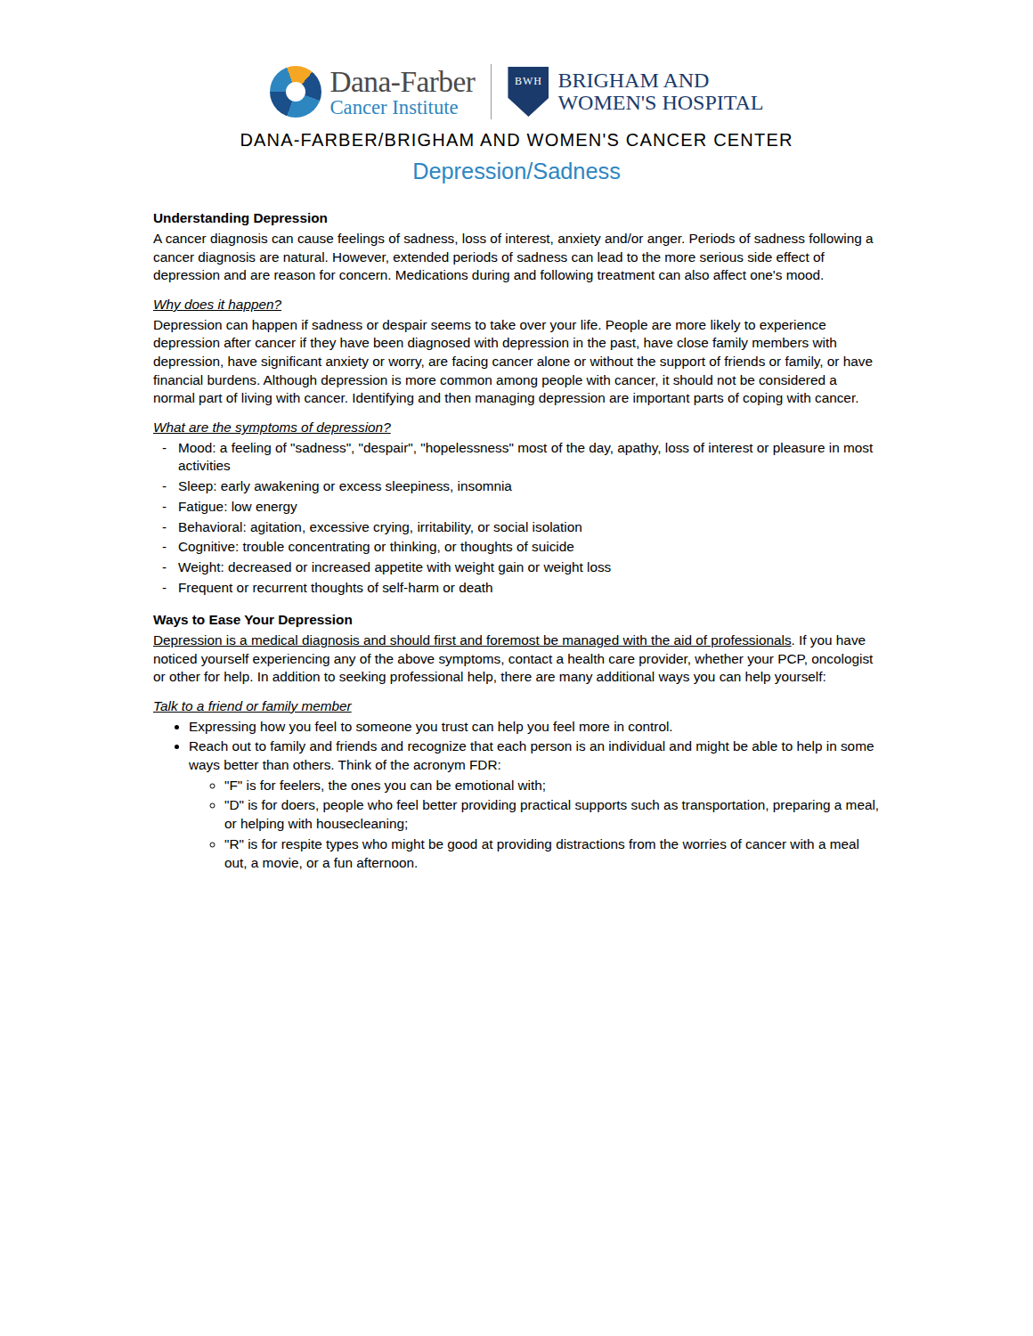Dana-Farber
Cancer Institute
BWH
BRIGHAM AND
WOMEN'S HOSPITAL
DANA-FARBER/BRIGHAM AND WOMEN'S CANCER CENTER
Depression/Sadness
Understanding Depression
A cancer diagnosis can cause feelings of sadness, loss of interest, anxiety and/or anger. Periods of sadness following a cancer diagnosis are natural. However, extended periods of sadness can lead to the more serious side effect of depression and are reason for concern. Medications during and following treatment can also affect one's mood.
Why does it happen?
Depression can happen if sadness or despair seems to take over your life. People are more likely to experience depression after cancer if they have been diagnosed with depression in the past, have close family members with depression, have significant anxiety or worry, are facing cancer alone or without the support of friends or family, or have financial burdens. Although depression is more common among people with cancer, it should not be considered a normal part of living with cancer. Identifying and then managing depression are important parts of coping with cancer.
What are the symptoms of depression?
Mood: a feeling of "sadness", "despair", "hopelessness" most of the day, apathy, loss of interest or pleasure in most activities
Sleep: early awakening or excess sleepiness, insomnia
Fatigue: low energy
Behavioral: agitation, excessive crying, irritability, or social isolation
Cognitive: trouble concentrating or thinking, or thoughts of suicide
Weight: decreased or increased appetite with weight gain or weight loss
Frequent or recurrent thoughts of self-harm or death
Ways to Ease Your Depression
Depression is a medical diagnosis and should first and foremost be managed with the aid of professionals. If you have noticed yourself experiencing any of the above symptoms, contact a health care provider, whether your PCP, oncologist or other for help. In addition to seeking professional help, there are many additional ways you can help yourself:
Talk to a friend or family member
Expressing how you feel to someone you trust can help you feel more in control.
Reach out to family and friends and recognize that each person is an individual and might be able to help in some ways better than others. Think of the acronym FDR:
"F" is for feelers, the ones you can be emotional with;
"D" is for doers, people who feel better providing practical supports such as transportation, preparing a meal, or helping with housecleaning;
"R" is for respite types who might be good at providing distractions from the worries of cancer with a meal out, a movie, or a fun afternoon.